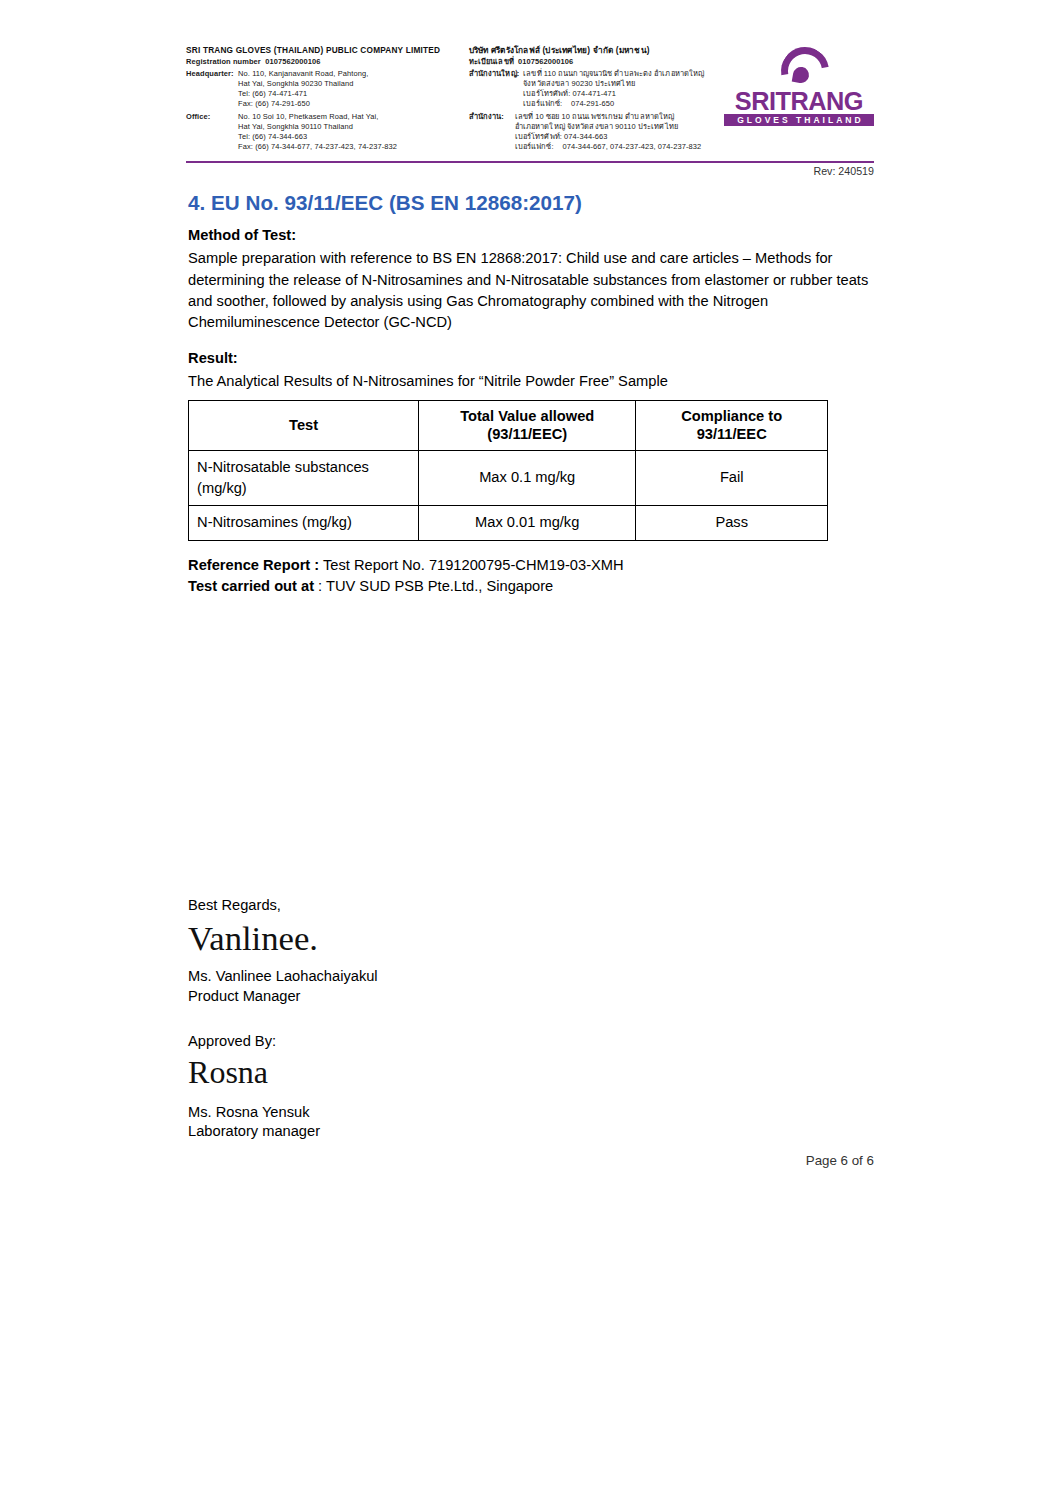SRI TRANG GLOVES (THAILAND) PUBLIC COMPANY LIMITED
Registration number 0107562000106
Headquarter:
No. 110, Kanjanavanit Road, Pahtong,
Hat Yai, Songkhla 90230 Thailand
Tel: (66) 74‑471‑471
Fax: (66) 74‑291‑650
Office:
No. 10 Soi 10, Phetkasem Road, Hat Yai,
Hat Yai, Songkhla 90110 Thailand
Tel: (66) 74‑344‑663
Fax: (66) 74‑344‑677, 74‑237‑423, 74‑237‑832
บริษัท ศรีตรังโกลฟส์ (ประเทศไทย) จำกัด (มหาชน)
ทะเบียนเลขที่ 0107562000106
สำนักงานใหญ่:
เลขที่ 110 ถนนกาญจนวนิช ตำบลพะตง อำเภอหาดใหญ่
จังหวัดสงขลา 90230 ประเทศไทย
เบอร์โทรศัพท์: 074‑471‑471
เบอร์แฟกซ์: 074‑291‑650
สำนักงาน:
เลขที่ 10 ซอย 10 ถนนเพชรเกษม ตำบลหาดใหญ่
อำเภอหาดใหญ่ จังหวัดสงขลา 90110 ประเทศไทย
เบอร์โทรศัพท์: 074‑344‑663
เบอร์แฟกซ์: 074‑344‑667, 074‑237‑423, 074‑237‑832
SRITRANG
GLOVES THAILAND
Rev: 240519
4. EU No. 93/11/EEC (BS EN 12868:2017)
Method of Test:
Sample preparation with reference to BS EN 12868:2017: Child use and care articles – Methods for determining the release of N-Nitrosamines and N-Nitrosatable substances from elastomer or rubber teats and soother, followed by analysis using Gas Chromatography combined with the Nitrogen Chemiluminescence Detector (GC-NCD)
Result:
The Analytical Results of N-Nitrosamines for “Nitrile Powder Free” Sample
| Test | Total Value allowed (93/11/EEC) | Compliance to 93/11/EEC |
| --- | --- | --- |
| N-Nitrosatable substances (mg/kg) | Max 0.1 mg/kg | Fail |
| N-Nitrosamines (mg/kg) | Max 0.01 mg/kg | Pass |
Reference Report : Test Report No. 7191200795-CHM19-03-XMH
Test carried out at : TUV SUD PSB Pte.Ltd., Singapore
Best Regards,
Vanlinee.
Ms. Vanlinee Laohachaiyakul
Product Manager
Approved By:
Rosna
Ms. Rosna Yensuk
Laboratory manager
Page 6 of 6